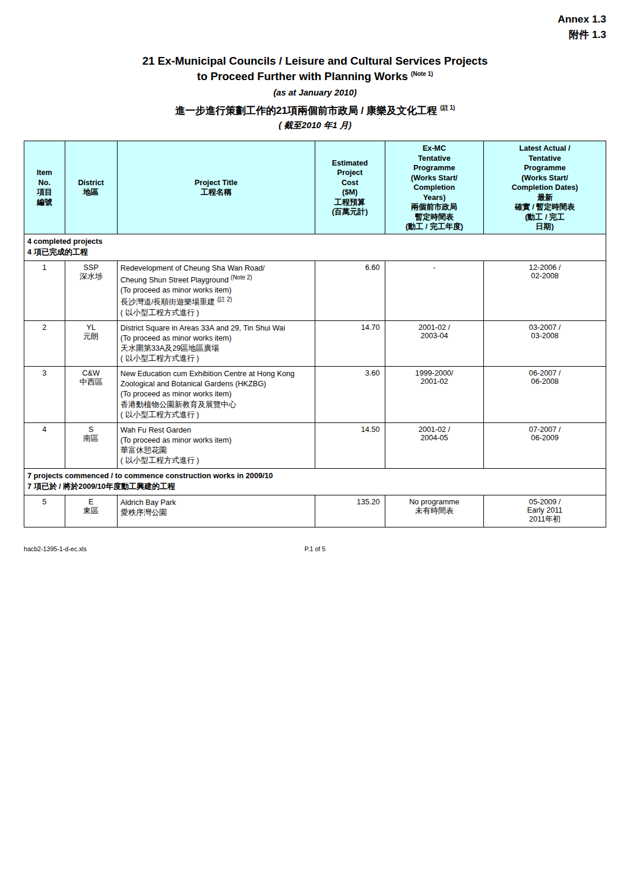Annex 1.3
附件 1.3
21 Ex-Municipal Councils / Leisure and Cultural Services Projects
to Proceed Further with Planning Works (Note 1)
(as at January 2010)
進一步進行策劃工作的21項兩個前市政局 / 康樂及文化工程 (註 1)
( 截至2010 年1 月)
| Item No. 項目 編號 | District 地區 | Project Title 工程名稱 | Estimated Project Cost ($M) 工程預算 (百萬元計) | Ex-MC Tentative Programme (Works Start/ Completion Years) 兩個前市政局 暫定時間表 (動工 / 完工年度) | Latest Actual / Tentative Programme (Works Start/ Completion Dates) 最新 確實 / 暫定時間表 (動工 / 完工 日期) |
| --- | --- | --- | --- | --- | --- |
| 4 completed projects 4 項已完成的工程 |
| 1 | SSP 深水埗 | Redevelopment of Cheung Sha Wan Road/ Cheung Shun Street Playground (Note 2) (To proceed as minor works item) 長沙灣道/長順街遊樂場重建 (註 2) ( 以小型工程方式進行 ) | 6.60 | - | 12-2006 / 02-2008 |
| 2 | YL 元朗 | District Square in Areas 33A and 29, Tin Shui Wai (To proceed as minor works item) 天水圍第33A及29區地區廣場 ( 以小型工程方式進行 ) | 14.70 | 2001-02 / 2003-04 | 03-2007 / 03-2008 |
| 3 | C&W 中西區 | New Education cum Exhibition Centre at Hong Kong Zoological and Botanical Gardens (HKZBG) (To proceed as minor works item) 香港動植物公園新教育及展覽中心 ( 以小型工程方式進行 ) | 3.60 | 1999-2000/ 2001-02 | 06-2007 / 06-2008 |
| 4 | S 南區 | Wah Fu Rest Garden (To proceed as minor works item) 華富休憩花園 ( 以小型工程方式進行 ) | 14.50 | 2001-02 / 2004-05 | 07-2007 / 06-2009 |
| 7 projects commenced / to commence construction works in 2009/10 7 項已於 / 將於 2009/10 年度動工興建的工程 |
| 5 | E 東區 | Aldrich Bay Park 愛秩序灣公園 | 135.20 | No programme 未有時間表 | 05-2009 / Early 2011 2011年初 |
hacb2-1395-1-d-ec.xls
P.1 of 5